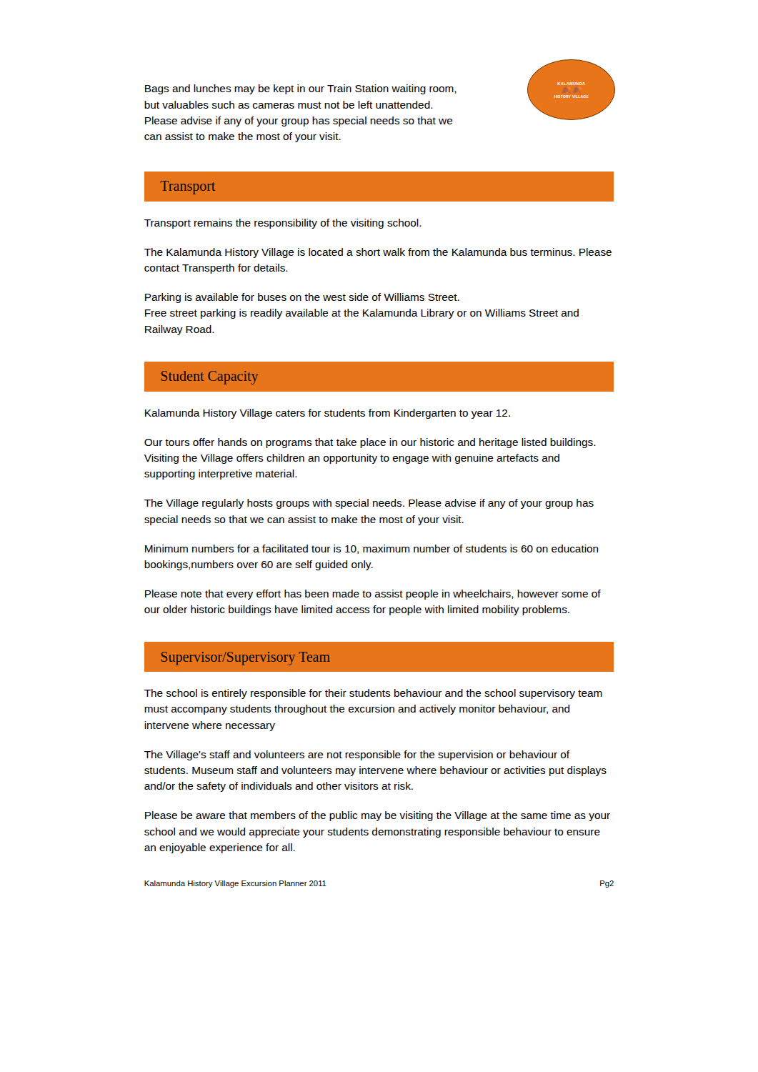KALAMUNDA
🍂🍂
HISTORY VILLAGE
Bags and lunches may be kept in our Train Station waiting room, but valuables such as cameras must not be left unattended.
Please advise if any of your group has special needs so that we can assist to make the most of your visit.
Transport
Transport remains the responsibility of the visiting school.
The Kalamunda History Village is located a short walk from the Kalamunda bus terminus. Please contact Transperth for details.
Parking is available for buses on the west side of Williams Street.
Free street parking is readily available at the Kalamunda Library or on Williams Street and Railway Road.
Student Capacity
Kalamunda History Village caters for students from Kindergarten to year 12.
Our tours offer hands on programs that take place in our historic and heritage listed buildings. Visiting the Village offers children an opportunity to engage with genuine artefacts and supporting interpretive material.
The Village regularly hosts groups with special needs. Please advise if any of your group has special needs so that we can assist to make the most of your visit.
Minimum numbers for a facilitated tour is 10, maximum number of students is 60 on education bookings,numbers over 60 are self guided only.
Please note that every effort has been made to assist people in wheelchairs, however some of our older historic buildings have limited access for people with limited mobility problems.
Supervisor/Supervisory Team
The school is entirely responsible for their students behaviour and the school supervisory team must accompany students throughout the excursion and actively monitor behaviour, and intervene where necessary
The Village's staff and volunteers are not responsible for the supervision or behaviour of students. Museum staff and volunteers may intervene where behaviour or activities put displays and/or the safety of individuals and other visitors at risk.
Please be aware that members of the public may be visiting the Village at the same time as your school and we would appreciate your students demonstrating responsible behaviour to ensure an enjoyable experience for all.
Kalamunda History Village Excursion Planner 2011 Pg2